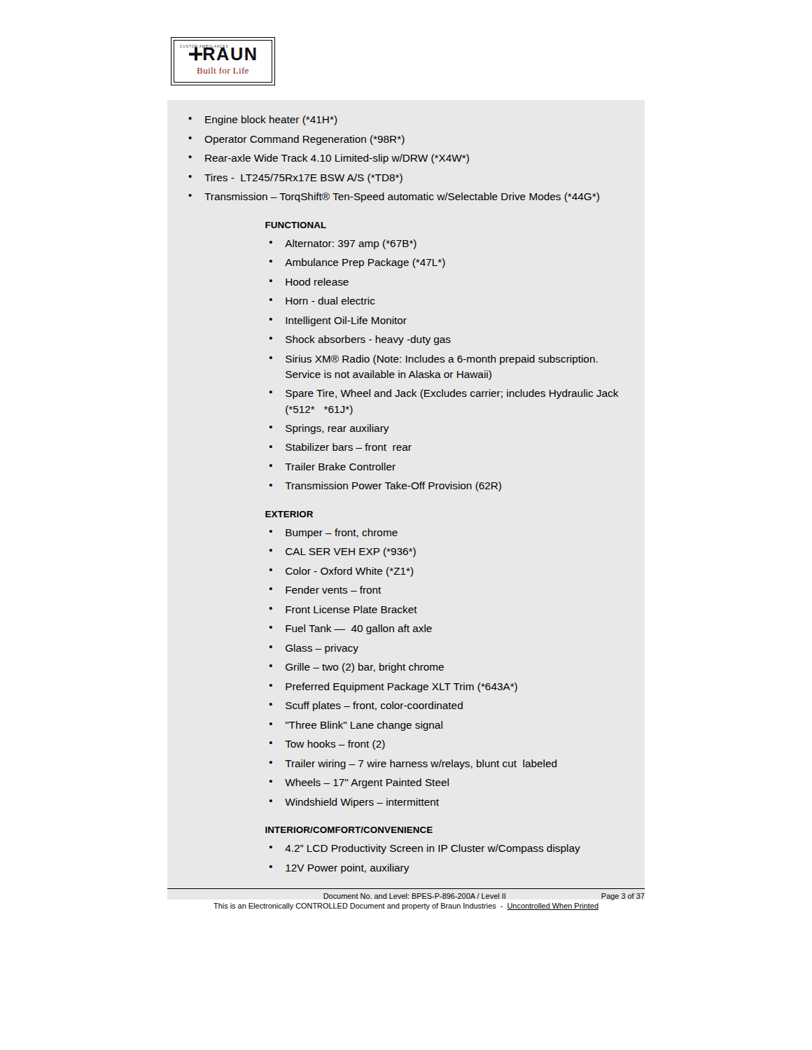Custom Ambulances
RAUN
Built for Life
Engine block heater (*41H*)
Operator Command Regeneration (*98R*)
Rear-axle Wide Track 4.10 Limited-slip w/DRW (*X4W*)
Tires - LT245/75Rx17E BSW A/S (*TD8*)
Transmission – TorqShift® Ten-Speed automatic w/Selectable Drive Modes (*44G*)
FUNCTIONAL
Alternator: 397 amp (*67B*)
Ambulance Prep Package (*47L*)
Hood release
Horn - dual electric
Intelligent Oil-Life Monitor
Shock absorbers - heavy -duty gas
Sirius XM® Radio (Note: Includes a 6-month prepaid subscription. Service is not available in Alaska or Hawaii)
Spare Tire, Wheel and Jack (Excludes carrier; includes Hydraulic Jack (*512* *61J*)
Springs, rear auxiliary
Stabilizer bars – front rear
Trailer Brake Controller
Transmission Power Take-Off Provision (62R)
EXTERIOR
Bumper – front, chrome
CAL SER VEH EXP (*936*)
Color - Oxford White (*Z1*)
Fender vents – front
Front License Plate Bracket
Fuel Tank — 40 gallon aft axle
Glass – privacy
Grille – two (2) bar, bright chrome
Preferred Equipment Package XLT Trim (*643A*)
Scuff plates – front, color-coordinated
"Three Blink" Lane change signal
Tow hooks – front (2)
Trailer wiring – 7 wire harness w/relays, blunt cut labeled
Wheels – 17" Argent Painted Steel
Windshield Wipers – intermittent
INTERIOR/COMFORT/CONVENIENCE
4.2” LCD Productivity Screen in IP Cluster w/Compass display
12V Power point, auxiliary
Document No. and Level: BPES-P-896-200A / Level II
Page 3 of 37
This is an Electronically CONTROLLED Document and property of Braun Industries - Uncontrolled When Printed